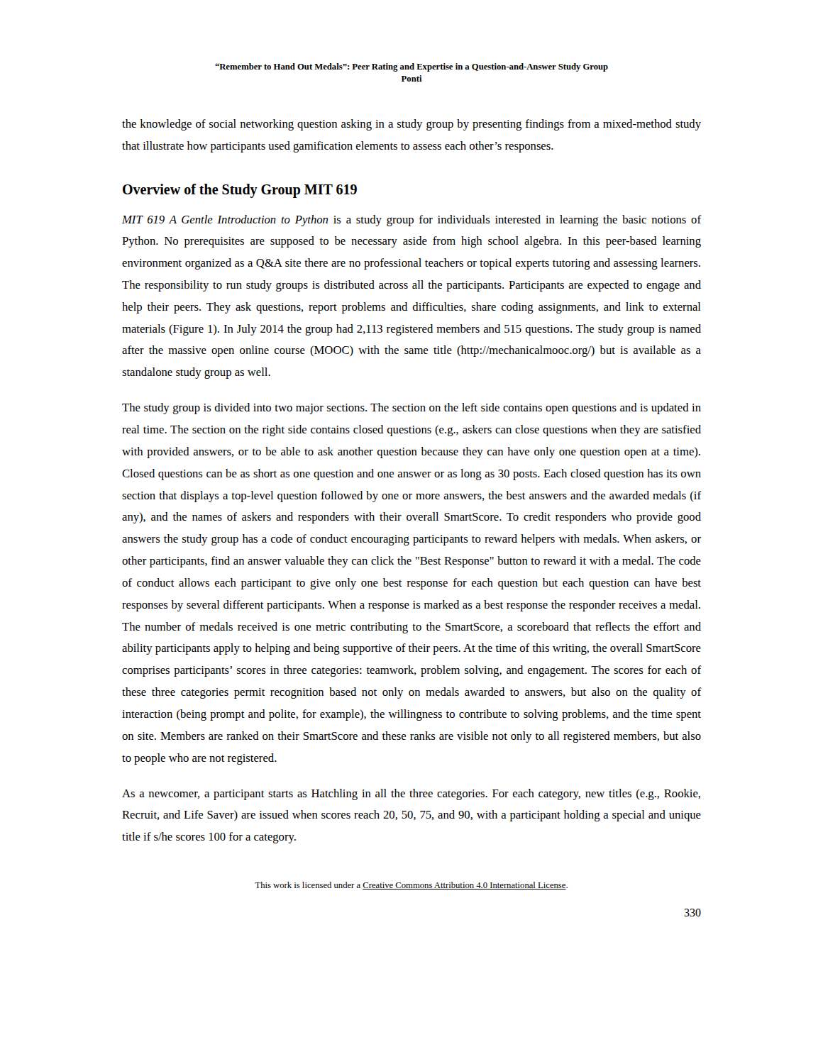“Remember to Hand Out Medals”: Peer Rating and Expertise in a Question-and-Answer Study Group Ponti
the knowledge of social networking question asking in a study group by presenting findings from a mixed-method study that illustrate how participants used gamification elements to assess each other’s responses.
Overview of the Study Group MIT 619
MIT 619 A Gentle Introduction to Python is a study group for individuals interested in learning the basic notions of Python. No prerequisites are supposed to be necessary aside from high school algebra. In this peer-based learning environment organized as a Q&A site there are no professional teachers or topical experts tutoring and assessing learners. The responsibility to run study groups is distributed across all the participants. Participants are expected to engage and help their peers. They ask questions, report problems and difficulties, share coding assignments, and link to external materials (Figure 1). In July 2014 the group had 2,113 registered members and 515 questions. The study group is named after the massive open online course (MOOC) with the same title (http://mechanicalmooc.org/) but is available as a standalone study group as well.
The study group is divided into two major sections. The section on the left side contains open questions and is updated in real time. The section on the right side contains closed questions (e.g., askers can close questions when they are satisfied with provided answers, or to be able to ask another question because they can have only one question open at a time). Closed questions can be as short as one question and one answer or as long as 30 posts. Each closed question has its own section that displays a top-level question followed by one or more answers, the best answers and the awarded medals (if any), and the names of askers and responders with their overall SmartScore. To credit responders who provide good answers the study group has a code of conduct encouraging participants to reward helpers with medals. When askers, or other participants, find an answer valuable they can click the "Best Response" button to reward it with a medal. The code of conduct allows each participant to give only one best response for each question but each question can have best responses by several different participants. When a response is marked as a best response the responder receives a medal. The number of medals received is one metric contributing to the SmartScore, a scoreboard that reflects the effort and ability participants apply to helping and being supportive of their peers. At the time of this writing, the overall SmartScore comprises participants’ scores in three categories: teamwork, problem solving, and engagement. The scores for each of these three categories permit recognition based not only on medals awarded to answers, but also on the quality of interaction (being prompt and polite, for example), the willingness to contribute to solving problems, and the time spent on site. Members are ranked on their SmartScore and these ranks are visible not only to all registered members, but also to people who are not registered.
As a newcomer, a participant starts as Hatchling in all the three categories. For each category, new titles (e.g., Rookie, Recruit, and Life Saver) are issued when scores reach 20, 50, 75, and 90, with a participant holding a special and unique title if s/he scores 100 for a category.
This work is licensed under a Creative Commons Attribution 4.0 International License.
330